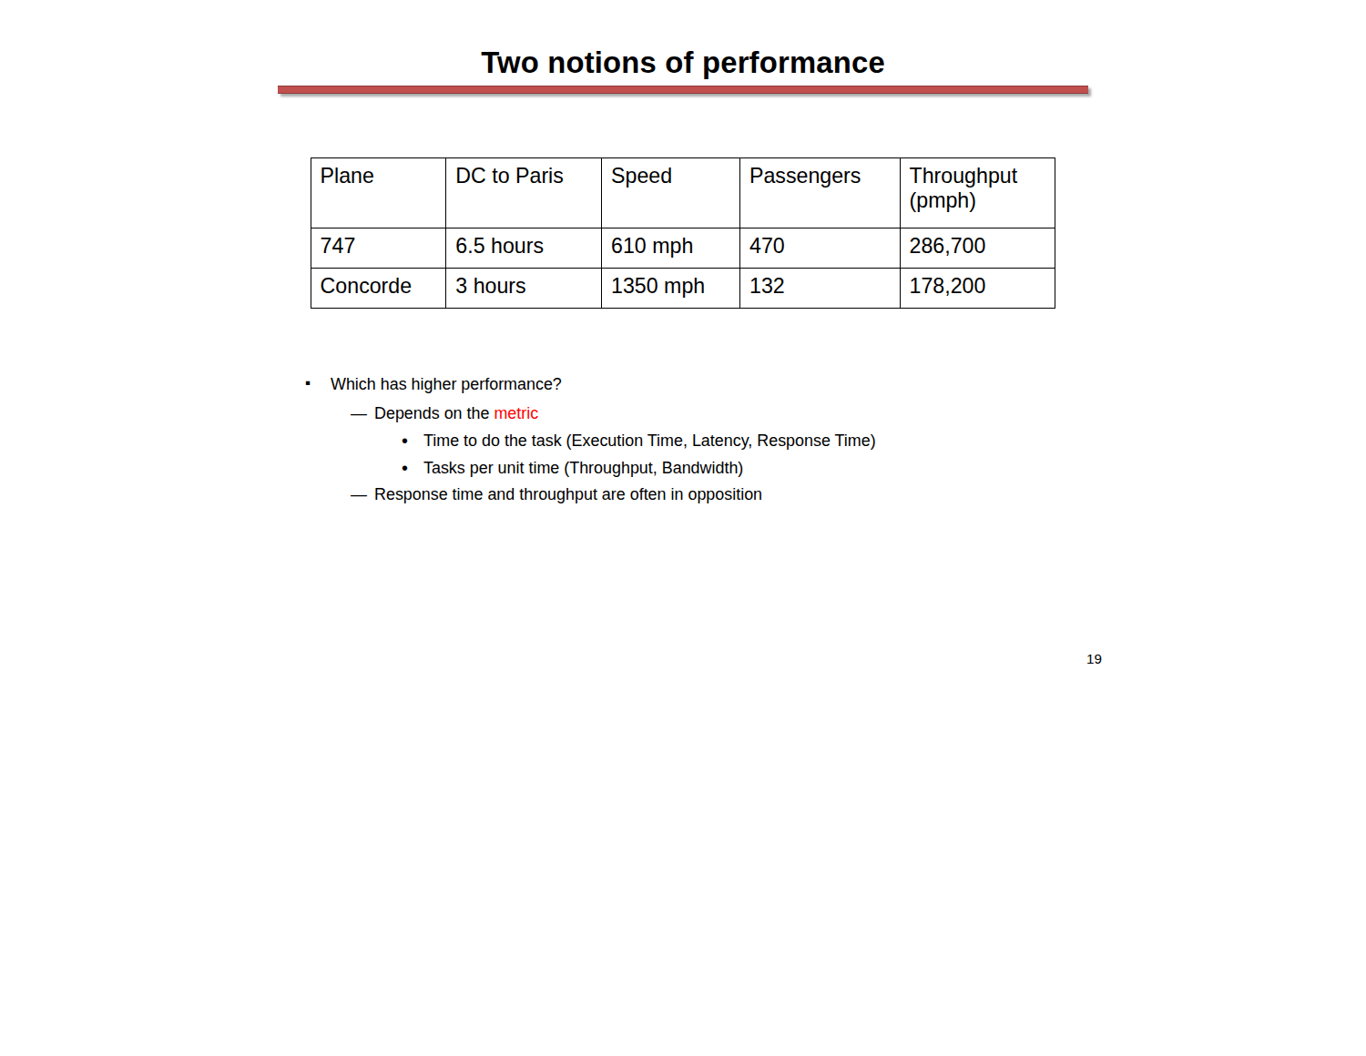Two notions of performance
| Plane | DC to Paris | Speed | Passengers | Throughput (pmph) |
| --- | --- | --- | --- | --- |
| 747 | 6.5 hours | 610 mph | 470 | 286,700 |
| Concorde | 3 hours | 1350 mph | 132 | 178,200 |
Which has higher performance?
Depends on the metric
Time to do the task (Execution Time, Latency, Response Time)
Tasks per unit time (Throughput, Bandwidth)
Response time and throughput are often in opposition
19